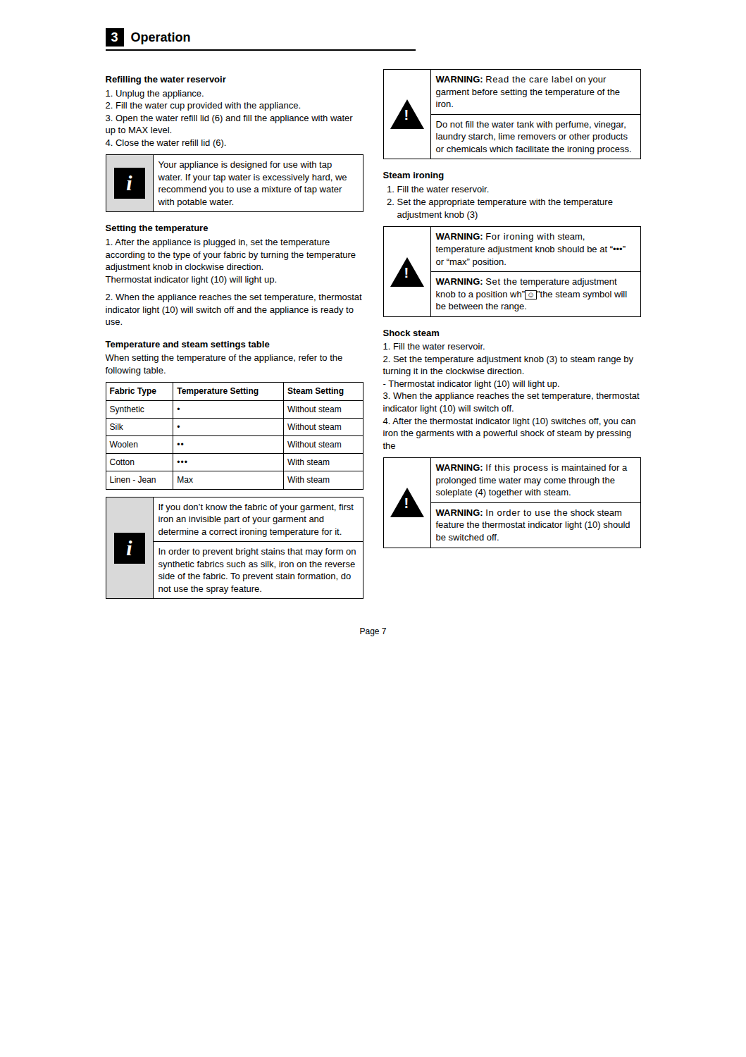3
Operation
Refilling the water reservoir
1. Unplug the appliance.
2. Fill the water cup provided with the appliance.
3. Open the water refill lid (6) and fill the appliance with water up to MAX level.
4. Close the water refill lid (6).
i
Your appliance is designed for use with tap water. If your tap water is excessively hard, we recommend you to use a mixture of tap water with potable water.
Setting the temperature
1. After the appliance is plugged in, set the temperature according to the type of your fabric by turning the temperature adjustment knob in clockwise direction.
Thermostat indicator light (10) will light up.
2. When the appliance reaches the set temperature, thermostat indicator light (10) will switch off and the appliance is ready to use.
Temperature and steam settings table
When setting the temperature of the appliance, refer to the following table.
| Fabric Type | Temperature Setting | Steam Setting |
| --- | --- | --- |
| Synthetic | • | Without steam |
| Silk | • | Without steam |
| Woolen | •• | Without steam |
| Cotton | ••• | With steam |
| Linen - Jean | Max | With steam |
i
If you don’t know the fabric of your garment, first iron an invisible part of your garment and determine a correct ironing temperature for it.
In order to prevent bright stains that may form on synthetic fabrics such as silk, iron on the reverse side of the fabric. To prevent stain formation, do not use the spray feature.
WARNING: Read the care label on your garment before setting the temperature of the iron.
Do not fill the water tank with perfume, vinegar, laundry starch, lime removers or other products or chemicals which facilitate the ironing process.
Steam ironing
Fill the water reservoir.
Set the appropriate temperature with the temperature adjustment knob (3)
WARNING: For ironing with steam, temperature adjustment knob should be at “•••” or “max” position.
WARNING: Set the temperature adjustment knob to a position wh”☺”the steam symbol will be between the range.
Shock steam
1. Fill the water reservoir.
2. Set the temperature adjustment knob (3) to steam range by turning it in the clockwise direction.
- Thermostat indicator light (10) will light up.
3. When the appliance reaches the set temperature, thermostat indicator light (10) will switch off.
4. After the thermostat indicator light (10) switches off, you can iron the garments with a powerful shock of steam by pressing the
WARNING: If this process is maintained for a prolonged time water may come through the soleplate (4) together with steam.
WARNING: In order to use the shock steam feature the thermostat indicator light (10) should be switched off.
Page 7